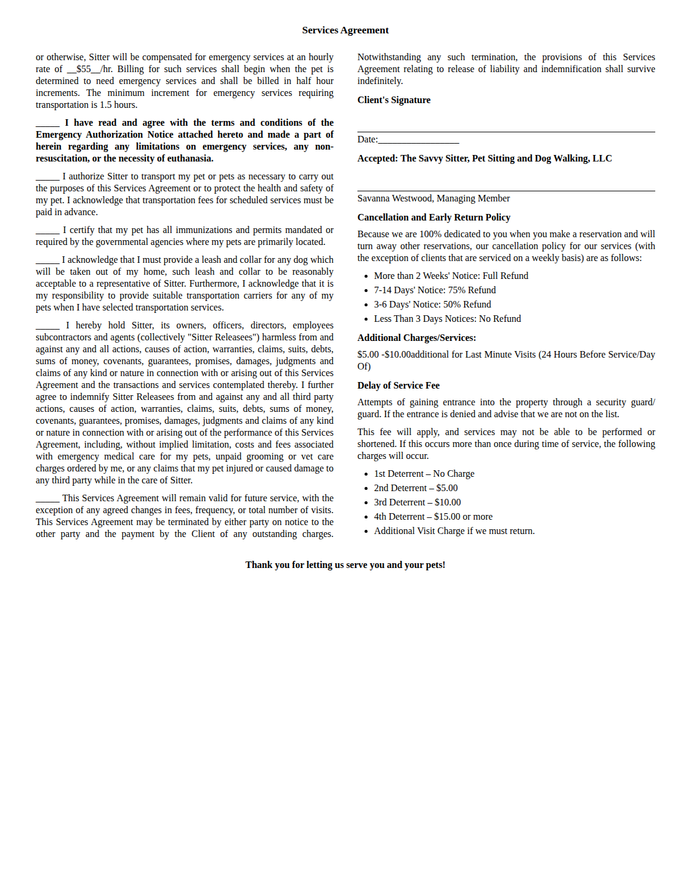Services Agreement
or otherwise, Sitter will be compensated for emergency services at an hourly rate of __$55__/hr. Billing for such services shall begin when the pet is determined to need emergency services and shall be billed in half hour increments. The minimum increment for emergency services requiring transportation is 1.5 hours.
_____ I have read and agree with the terms and conditions of the Emergency Authorization Notice attached hereto and made a part of herein regarding any limitations on emergency services, any non-resuscitation, or the necessity of euthanasia.
_____ I authorize Sitter to transport my pet or pets as necessary to carry out the purposes of this Services Agreement or to protect the health and safety of my pet. I acknowledge that transportation fees for scheduled services must be paid in advance.
_____ I certify that my pet has all immunizations and permits mandated or required by the governmental agencies where my pets are primarily located.
_____ I acknowledge that I must provide a leash and collar for any dog which will be taken out of my home, such leash and collar to be reasonably acceptable to a representative of Sitter. Furthermore, I acknowledge that it is my responsibility to provide suitable transportation carriers for any of my pets when I have selected transportation services.
_____ I hereby hold Sitter, its owners, officers, directors, employees subcontractors and agents (collectively "Sitter Releasees") harmless from and against any and all actions, causes of action, warranties, claims, suits, debts, sums of money, covenants, guarantees, promises, damages, judgments and claims of any kind or nature in connection with or arising out of this Services Agreement and the transactions and services contemplated thereby. I further agree to indemnify Sitter Releasees from and against any and all third party actions, causes of action, warranties, claims, suits, debts, sums of money, covenants, guarantees, promises, damages, judgments and claims of any kind or nature in connection with or arising out of the performance of this Services Agreement, including, without implied limitation, costs and fees associated with emergency medical care for my pets, unpaid grooming or vet care charges ordered by me, or any claims that my pet injured or caused damage to any third party while in the care of Sitter.
_____ This Services Agreement will remain valid for future service, with the exception of any agreed changes in fees, frequency, or total number of visits. This Services Agreement may be terminated by either party on notice to the other party and the payment by the Client of any outstanding charges. Notwithstanding any such termination, the provisions of this Services Agreement relating to release of liability and indemnification shall survive indefinitely.
Client's Signature
Date:_________________
Accepted: The Savvy Sitter, Pet Sitting and Dog Walking, LLC
Savanna Westwood, Managing Member
Cancellation and Early Return Policy
Because we are 100% dedicated to you when you make a reservation and will turn away other reservations, our cancellation policy for our services (with the exception of clients that are serviced on a weekly basis) are as follows:
More than 2 Weeks' Notice: Full Refund
7-14 Days' Notice: 75% Refund
3-6 Days' Notice: 50% Refund
Less Than 3 Days Notices: No Refund
Additional Charges/Services:
$5.00 -$10.00additional for Last Minute Visits (24 Hours Before Service/Day Of)
Delay of Service Fee
Attempts of gaining entrance into the property through a security guard/ guard. If the entrance is denied and advise that we are not on the list.
This fee will apply, and services may not be able to be performed or shortened. If this occurs more than once during time of service, the following charges will occur.
1st Deterrent – No Charge
2nd Deterrent – $5.00
3rd Deterrent – $10.00
4th Deterrent – $15.00 or more
Additional Visit Charge if we must return.
Thank you for letting us serve you and your pets!